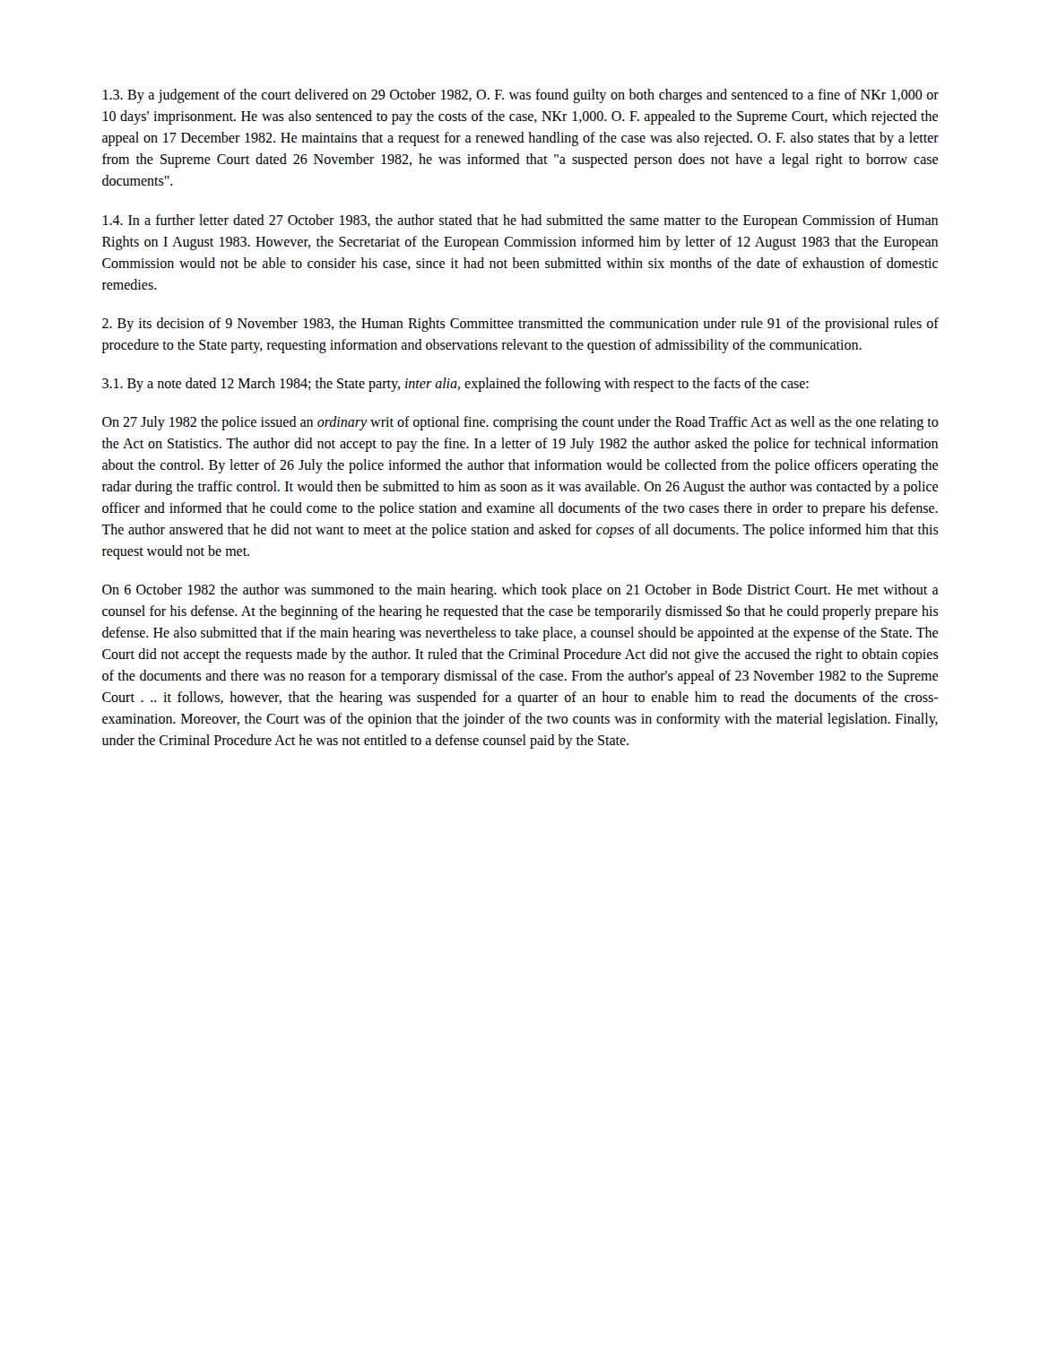1.3. By a judgement of the court delivered on 29 October 1982, O. F. was found guilty on both charges and sentenced to a fine of NKr 1,000 or 10 days' imprisonment. He was also sentenced to pay the costs of the case, NKr 1,000. O. F. appealed to the Supreme Court, which rejected the appeal on 17 December 1982. He maintains that a request for a renewed handling of the case was also rejected. O. F. also states that by a letter from the Supreme Court dated 26 November 1982, he was informed that "a suspected person does not have a legal right to borrow case documents".
1.4. In a further letter dated 27 October 1983, the author stated that he had submitted the same matter to the European Commission of Human Rights on I August 1983. However, the Secretariat of the European Commission informed him by letter of 12 August 1983 that the European Commission would not be able to consider his case, since it had not been submitted within six months of the date of exhaustion of domestic remedies.
2. By its decision of 9 November 1983, the Human Rights Committee transmitted the communication under rule 91 of the provisional rules of procedure to the State party, requesting information and observations relevant to the question of admissibility of the communication.
3.1. By a note dated 12 March 1984; the State party, inter alia, explained the following with respect to the facts of the case:
On 27 July 1982 the police issued an ordinary writ of optional fine. comprising the count under the Road Traffic Act as well as the one relating to the Act on Statistics. The author did not accept to pay the fine. In a letter of 19 July 1982 the author asked the police for technical information about the control. By letter of 26 July the police informed the author that information would be collected from the police officers operating the radar during the traffic control. It would then be submitted to him as soon as it was available. On 26 August the author was contacted by a police officer and informed that he could come to the police station and examine all documents of the two cases there in order to prepare his defense. The author answered that he did not want to meet at the police station and asked for copses of all documents. The police informed him that this request would not be met.
On 6 October 1982 the author was summoned to the main hearing. which took place on 21 October in Bode District Court. He met without a counsel for his defense. At the beginning of the hearing he requested that the case be temporarily dismissed $o that he could properly prepare his defense. He also submitted that if the main hearing was nevertheless to take place, a counsel should be appointed at the expense of the State. The Court did not accept the requests made by the author. It ruled that the Criminal Procedure Act did not give the accused the right to obtain copies of the documents and there was no reason for a temporary dismissal of the case. From the author's appeal of 23 November 1982 to the Supreme Court . .. it follows, however, that the hearing was suspended for a quarter of an hour to enable him to read the documents of the cross-examination. Moreover, the Court was of the opinion that the joinder of the two counts was in conformity with the material legislation. Finally, under the Criminal Procedure Act he was not entitled to a defense counsel paid by the State.